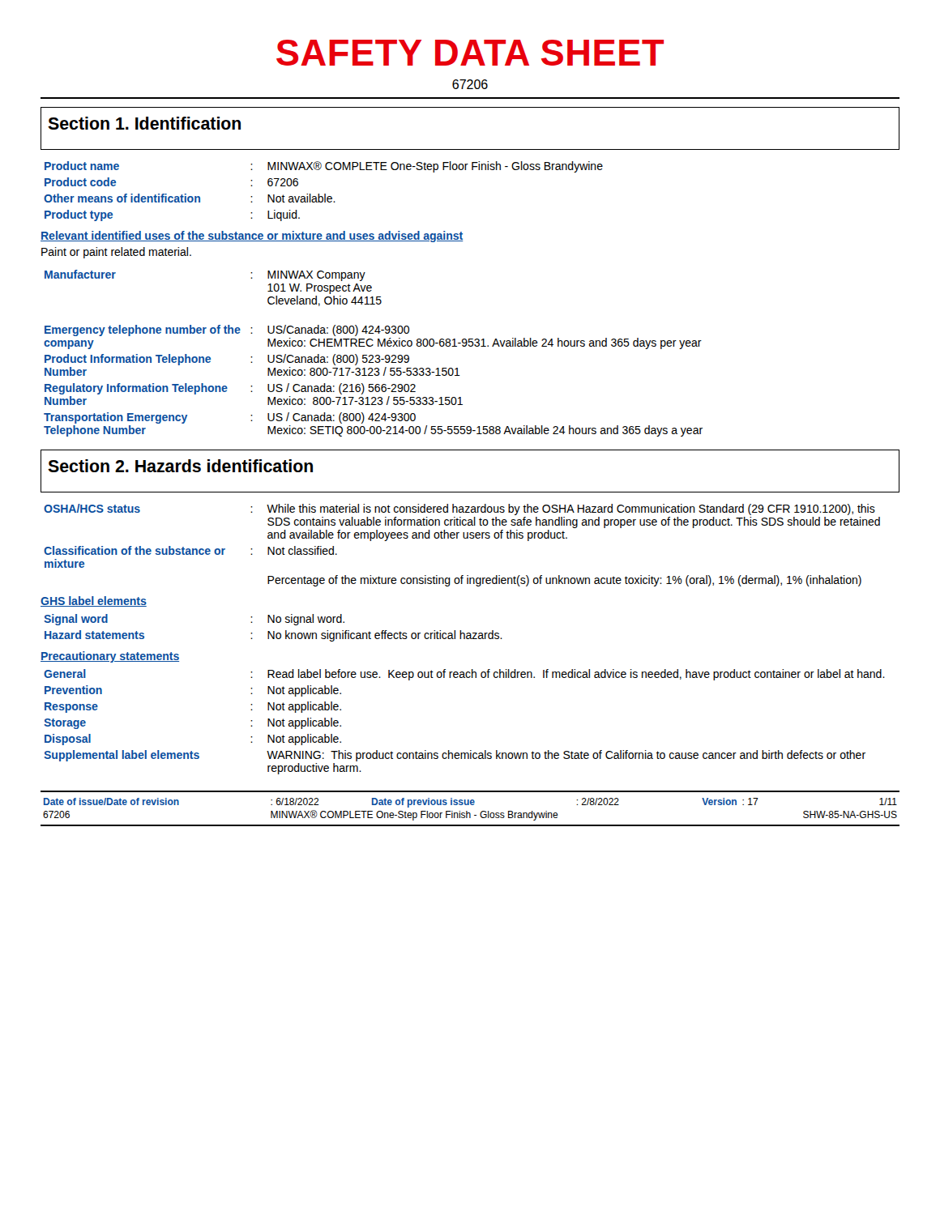SAFETY DATA SHEET
67206
Section 1. Identification
| Product name | : | MINWAX® COMPLETE One-Step Floor Finish - Gloss Brandywine |
| Product code | : | 67206 |
| Other means of identification | : | Not available. |
| Product type | : | Liquid. |
Relevant identified uses of the substance or mixture and uses advised against
Paint or paint related material.
| Manufacturer | : | MINWAX Company 101 W. Prospect Ave Cleveland, Ohio 44115 |
| Emergency telephone number of the company | : | US/Canada: (800) 424-9300 Mexico: CHEMTREC México 800-681-9531. Available 24 hours and 365 days per year |
| Product Information Telephone Number | : | US/Canada: (800) 523-9299 Mexico: 800-717-3123 / 55-5333-1501 |
| Regulatory Information Telephone Number | : | US / Canada: (216) 566-2902 Mexico: 800-717-3123 / 55-5333-1501 |
| Transportation Emergency Telephone Number | : | US / Canada: (800) 424-9300 Mexico: SETIQ 800-00-214-00 / 55-5559-1588 Available 24 hours and 365 days a year |
Section 2. Hazards identification
| OSHA/HCS status | : | While this material is not considered hazardous by the OSHA Hazard Communication Standard (29 CFR 1910.1200), this SDS contains valuable information critical to the safe handling and proper use of the product. This SDS should be retained and available for employees and other users of this product. |
| Classification of the substance or mixture | : | Not classified. |
| | | Percentage of the mixture consisting of ingredient(s) of unknown acute toxicity: 1% (oral), 1% (dermal), 1% (inhalation) |
GHS label elements
| Signal word | : | No signal word. |
| Hazard statements | : | No known significant effects or critical hazards. |
Precautionary statements
| General | : | Read label before use. Keep out of reach of children. If medical advice is needed, have product container or label at hand. |
| Prevention | : | Not applicable. |
| Response | : | Not applicable. |
| Storage | : | Not applicable. |
| Disposal | : | Not applicable. |
| Supplemental label elements | | WARNING: This product contains chemicals known to the State of California to cause cancer and birth defects or other reproductive harm. |
| Date of issue/Date of revision | : 6/18/2022 | Date of previous issue | : 2/8/2022 | Version | : 17 | 1/11 |
| 67206 | MINWAX® COMPLETE One-Step Floor Finish - Gloss Brandywine | SHW-85-NA-GHS-US |